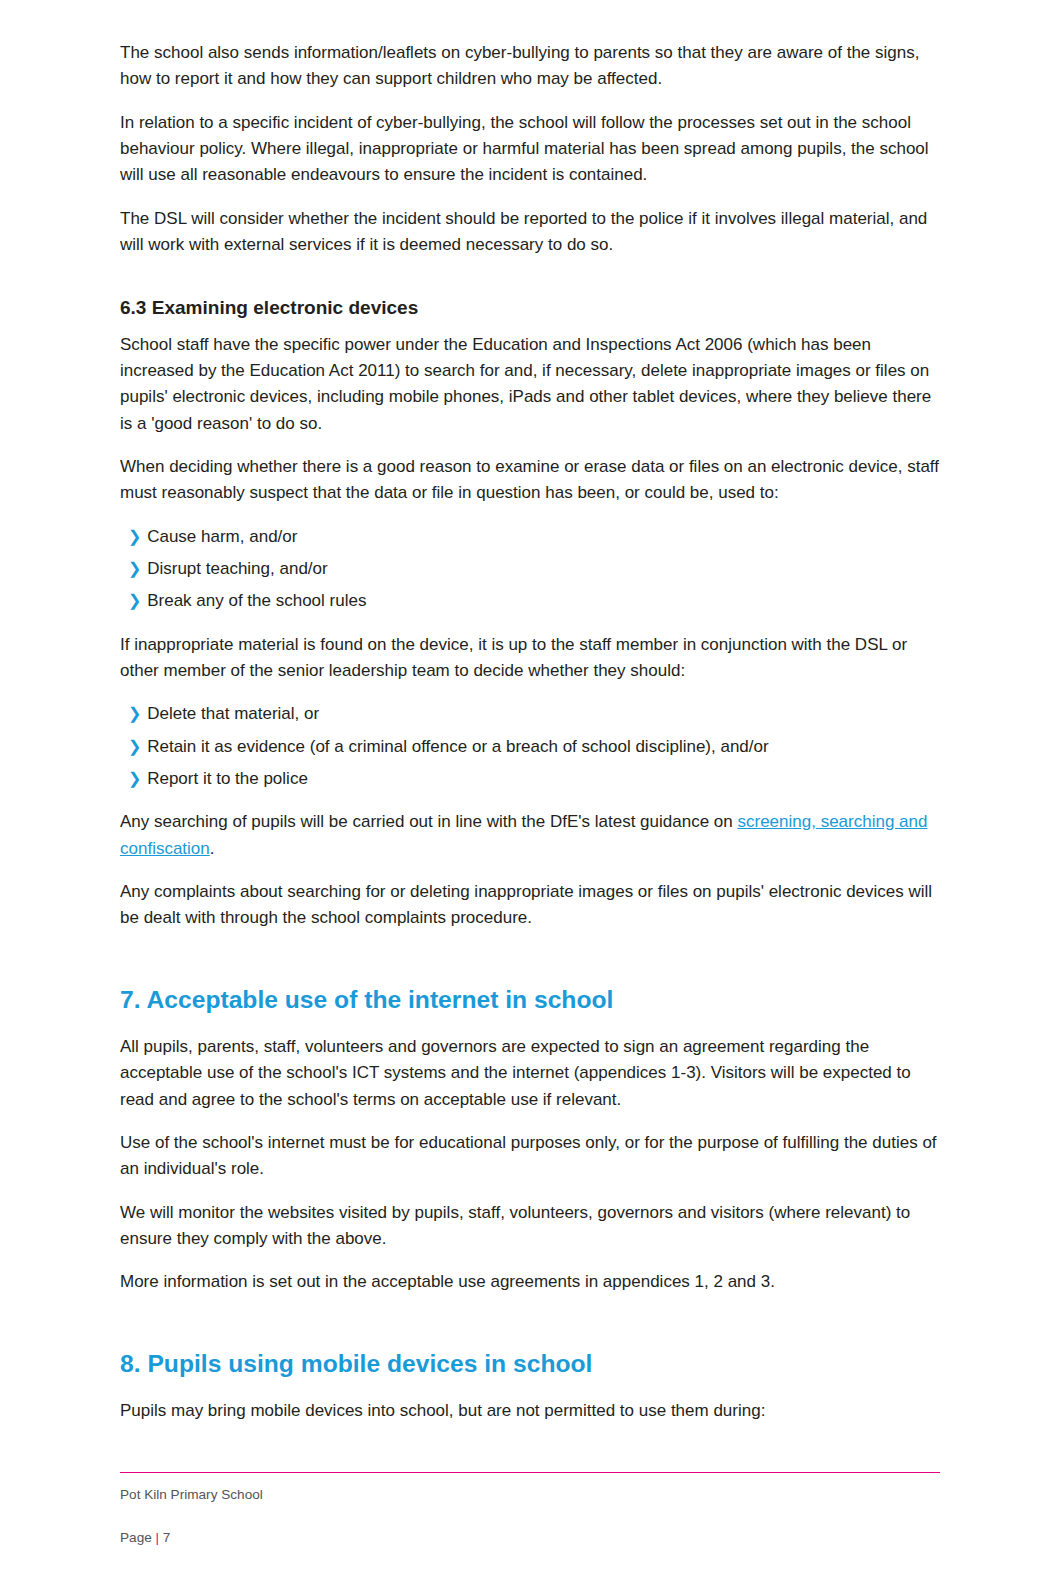The school also sends information/leaflets on cyber-bullying to parents so that they are aware of the signs, how to report it and how they can support children who may be affected.
In relation to a specific incident of cyber-bullying, the school will follow the processes set out in the school behaviour policy. Where illegal, inappropriate or harmful material has been spread among pupils, the school will use all reasonable endeavours to ensure the incident is contained.
The DSL will consider whether the incident should be reported to the police if it involves illegal material, and will work with external services if it is deemed necessary to do so.
6.3 Examining electronic devices
School staff have the specific power under the Education and Inspections Act 2006 (which has been increased by the Education Act 2011) to search for and, if necessary, delete inappropriate images or files on pupils' electronic devices, including mobile phones, iPads and other tablet devices, where they believe there is a 'good reason' to do so.
When deciding whether there is a good reason to examine or erase data or files on an electronic device, staff must reasonably suspect that the data or file in question has been, or could be, used to:
Cause harm, and/or
Disrupt teaching, and/or
Break any of the school rules
If inappropriate material is found on the device, it is up to the staff member in conjunction with the DSL or other member of the senior leadership team to decide whether they should:
Delete that material, or
Retain it as evidence (of a criminal offence or a breach of school discipline), and/or
Report it to the police
Any searching of pupils will be carried out in line with the DfE's latest guidance on screening, searching and confiscation.
Any complaints about searching for or deleting inappropriate images or files on pupils' electronic devices will be dealt with through the school complaints procedure.
7. Acceptable use of the internet in school
All pupils, parents, staff, volunteers and governors are expected to sign an agreement regarding the acceptable use of the school's ICT systems and the internet (appendices 1-3). Visitors will be expected to read and agree to the school's terms on acceptable use if relevant.
Use of the school's internet must be for educational purposes only, or for the purpose of fulfilling the duties of an individual's role.
We will monitor the websites visited by pupils, staff, volunteers, governors and visitors (where relevant) to ensure they comply with the above.
More information is set out in the acceptable use agreements in appendices 1, 2 and 3.
8. Pupils using mobile devices in school
Pupils may bring mobile devices into school, but are not permitted to use them during:
Pot Kiln Primary School
Page | 7